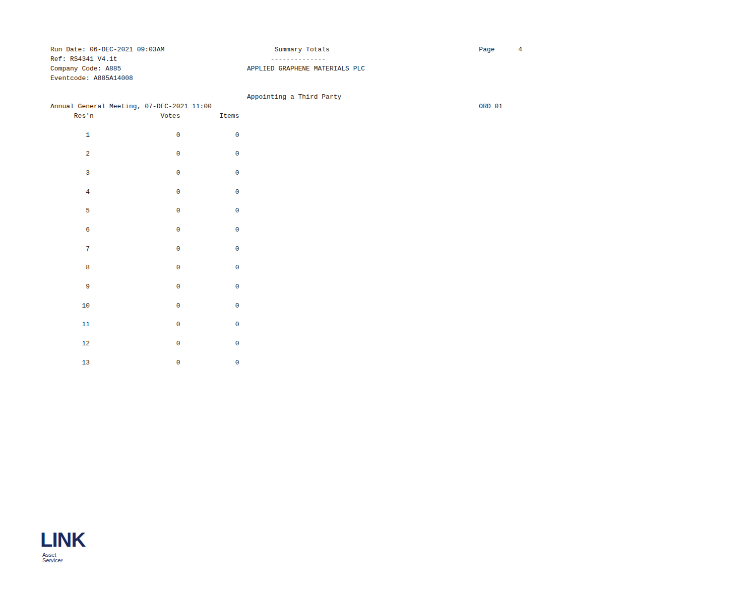Run Date: 06-DEC-2021 09:03AM                            Summary Totals                                      Page      4
Ref: RS4341 V4.1t                                       --------------
Company Code: A885                                APPLIED GRAPHENE MATERIALS PLC
Eventcode: A885A14008

                                                  Appointing a Third Party
Annual General Meeting, 07-DEC-2021 11:00                                                                    ORD 01
      Res'n                 Votes          Items

         1                      0              0

         2                      0              0

         3                      0              0

         4                      0              0

         5                      0              0

         6                      0              0

         7                      0              0

         8                      0              0

         9                      0              0

        10                      0              0

        11                      0              0

        12                      0              0

        13                      0              0
LINK Asset
Services